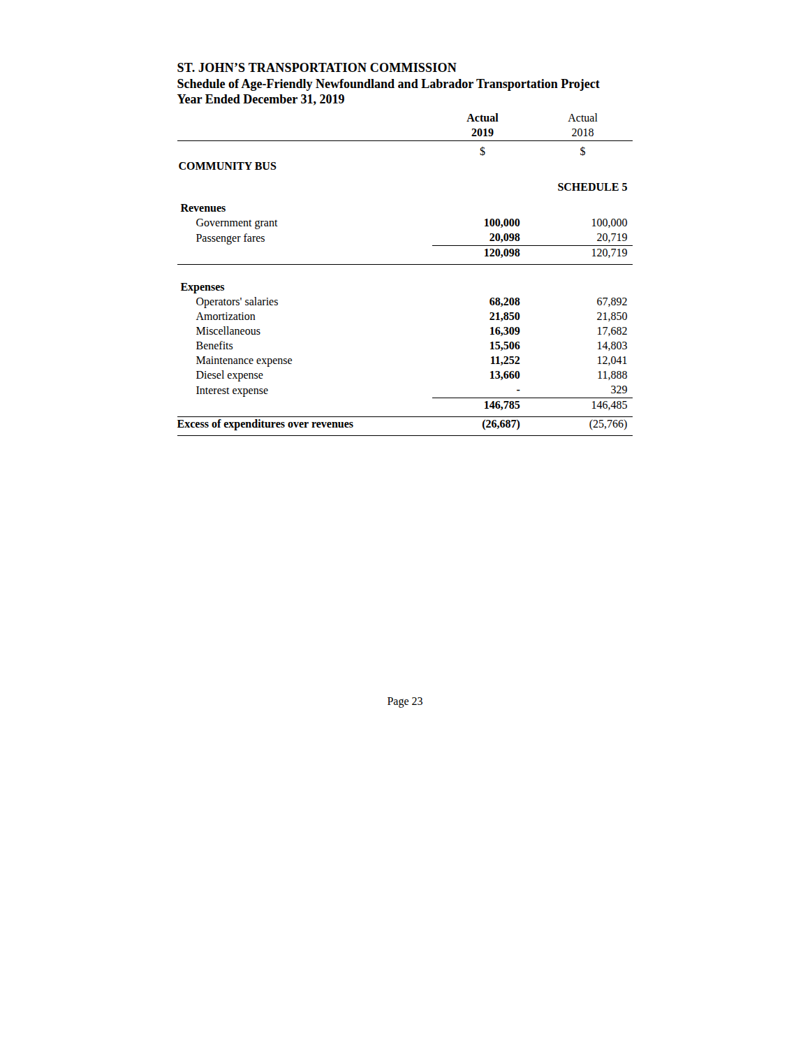ST. JOHN’S TRANSPORTATION COMMISSION
Schedule of Age-Friendly Newfoundland and Labrador Transportation Project
Year Ended December 31, 2019
| | Actual | Actual |
| | 2019 | 2018 |
| | $ | $ |
| COMMUNITY BUS | | |
| | | SCHEDULE 5 |
| Revenues | | |
| Government grant | 100,000 | 100,000 |
| Passenger fares | 20,098 | 20,719 |
| | 120,098 | 120,719 |
| Expenses | | |
| Operators' salaries | 68,208 | 67,892 |
| Amortization | 21,850 | 21,850 |
| Miscellaneous | 16,309 | 17,682 |
| Benefits | 15,506 | 14,803 |
| Maintenance expense | 11,252 | 12,041 |
| Diesel expense | 13,660 | 11,888 |
| Interest expense | - | 329 |
| | 146,785 | 146,485 |
| Excess of expenditures over revenues | (26,687) | (25,766) |
Page 23